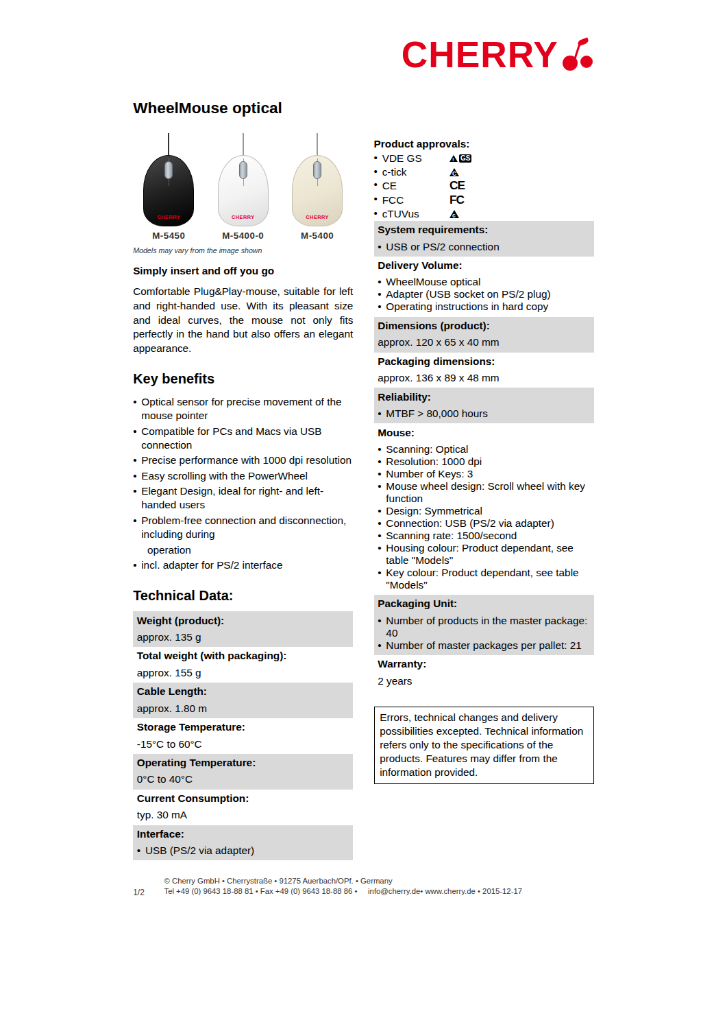CHERRY
WheelMouse optical
CHERRY
M-5450
CHERRY
M-5400-0
CHERRY
M-5400
Models may vary from the image shown
Simply insert and off you go
Comfortable Plug&Play-mouse, suitable for left and right-handed use. With its pleasant size and ideal curves, the mouse not only fits perfectly in the hand but also offers an elegant appearance.
Key benefits
Optical sensor for precise movement of the mouse pointer
Compatible for PCs and Macs via USB connection
Precise performance with 1000 dpi resolution
Easy scrolling with the PowerWheel
Elegant Design, ideal for right- and left-handed users
Problem-free connection and disconnection, including during
operation
incl. adapter for PS/2 interface
Technical Data:
| Weight (product): |
| approx. 135 g |
| Total weight (with packaging): |
| approx. 155 g |
| Cable Length: |
| approx. 1.80 m |
| Storage Temperature: |
| -15°C to 60°C |
| Operating Temperature: |
| 0°C to 40°C |
| Current Consumption: |
| typ. 30 mA |
| Interface: |
| USB (PS/2 via adapter) |
Product approvals:
VDE GS GS
c-tick
CE CE
FCC FC
cTUVus
| System requirements: |
| USB or PS/2 connection |
| Delivery Volume: |
| WheelMouse optical Adapter (USB socket on PS/2 plug) Operating instructions in hard copy |
| Dimensions (product): |
| approx. 120 x 65 x 40 mm |
| Packaging dimensions: |
| approx. 136 x 89 x 48 mm |
| Reliability: |
| MTBF > 80,000 hours |
| Mouse: |
| Scanning: Optical Resolution: 1000 dpi Number of Keys: 3 Mouse wheel design: Scroll wheel with key function Design: Symmetrical Connection: USB (PS/2 via adapter) Scanning rate: 1500/second Housing colour: Product dependant, see table "Models" Key colour: Product dependant, see table "Models" |
| Packaging Unit: |
| Number of products in the master package: 40 Number of master packages per pallet: 21 |
| Warranty: |
| 2 years |
Errors, technical changes and delivery possibilities excepted. Technical information refers only to the specifications of the products. Features may differ from the information provided.
1/2
© Cherry GmbH • Cherrystraße • 91275 Auerbach/OPf. • Germany
Tel +49 (0) 9643 18-88 81 • Fax +49 (0) 9643 18-88 86 • info@cherry.de• www.cherry.de • 2015-12-17